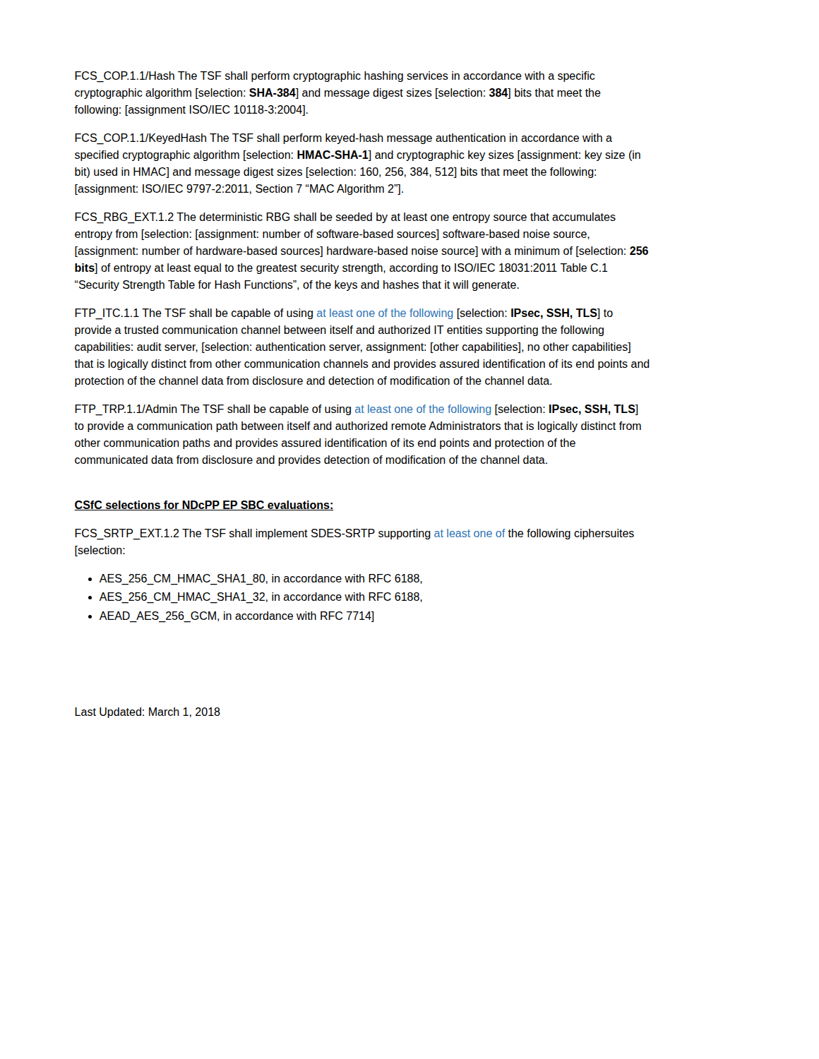FCS_COP.1.1/Hash The TSF shall perform cryptographic hashing services in accordance with a specific cryptographic algorithm [selection: SHA-384] and message digest sizes [selection: 384] bits that meet the following: [assignment ISO/IEC 10118-3:2004].
FCS_COP.1.1/KeyedHash The TSF shall perform keyed-hash message authentication in accordance with a specified cryptographic algorithm [selection: HMAC-SHA-1] and cryptographic key sizes [assignment: key size (in bit) used in HMAC] and message digest sizes [selection: 160, 256, 384, 512] bits that meet the following: [assignment: ISO/IEC 9797-2:2011, Section 7 “MAC Algorithm 2”].
FCS_RBG_EXT.1.2 The deterministic RBG shall be seeded by at least one entropy source that accumulates entropy from [selection: [assignment: number of software-based sources] software-based noise source, [assignment: number of hardware-based sources] hardware-based noise source] with a minimum of [selection: 256 bits] of entropy at least equal to the greatest security strength, according to ISO/IEC 18031:2011 Table C.1 “Security Strength Table for Hash Functions”, of the keys and hashes that it will generate.
FTP_ITC.1.1 The TSF shall be capable of using at least one of the following [selection: IPsec, SSH, TLS] to provide a trusted communication channel between itself and authorized IT entities supporting the following capabilities: audit server, [selection: authentication server, assignment: [other capabilities], no other capabilities] that is logically distinct from other communication channels and provides assured identification of its end points and protection of the channel data from disclosure and detection of modification of the channel data.
FTP_TRP.1.1/Admin The TSF shall be capable of using at least one of the following [selection: IPsec, SSH, TLS] to provide a communication path between itself and authorized remote Administrators that is logically distinct from other communication paths and provides assured identification of its end points and protection of the communicated data from disclosure and provides detection of modification of the channel data.
CSfC selections for NDcPP EP SBC evaluations:
FCS_SRTP_EXT.1.2 The TSF shall implement SDES-SRTP supporting at least one of the following ciphersuites [selection:
AES_256_CM_HMAC_SHA1_80, in accordance with RFC 6188,
AES_256_CM_HMAC_SHA1_32, in accordance with RFC 6188,
AEAD_AES_256_GCM, in accordance with RFC 7714]
Last Updated: March 1, 2018